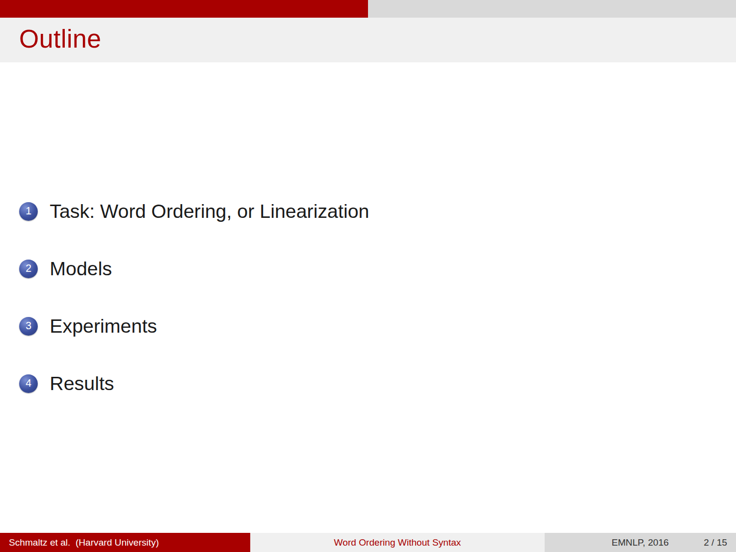Outline
1 Task: Word Ordering, or Linearization
2 Models
3 Experiments
4 Results
Schmaltz et al. (Harvard University)
Word Ordering Without Syntax
EMNLP, 20162 / 15